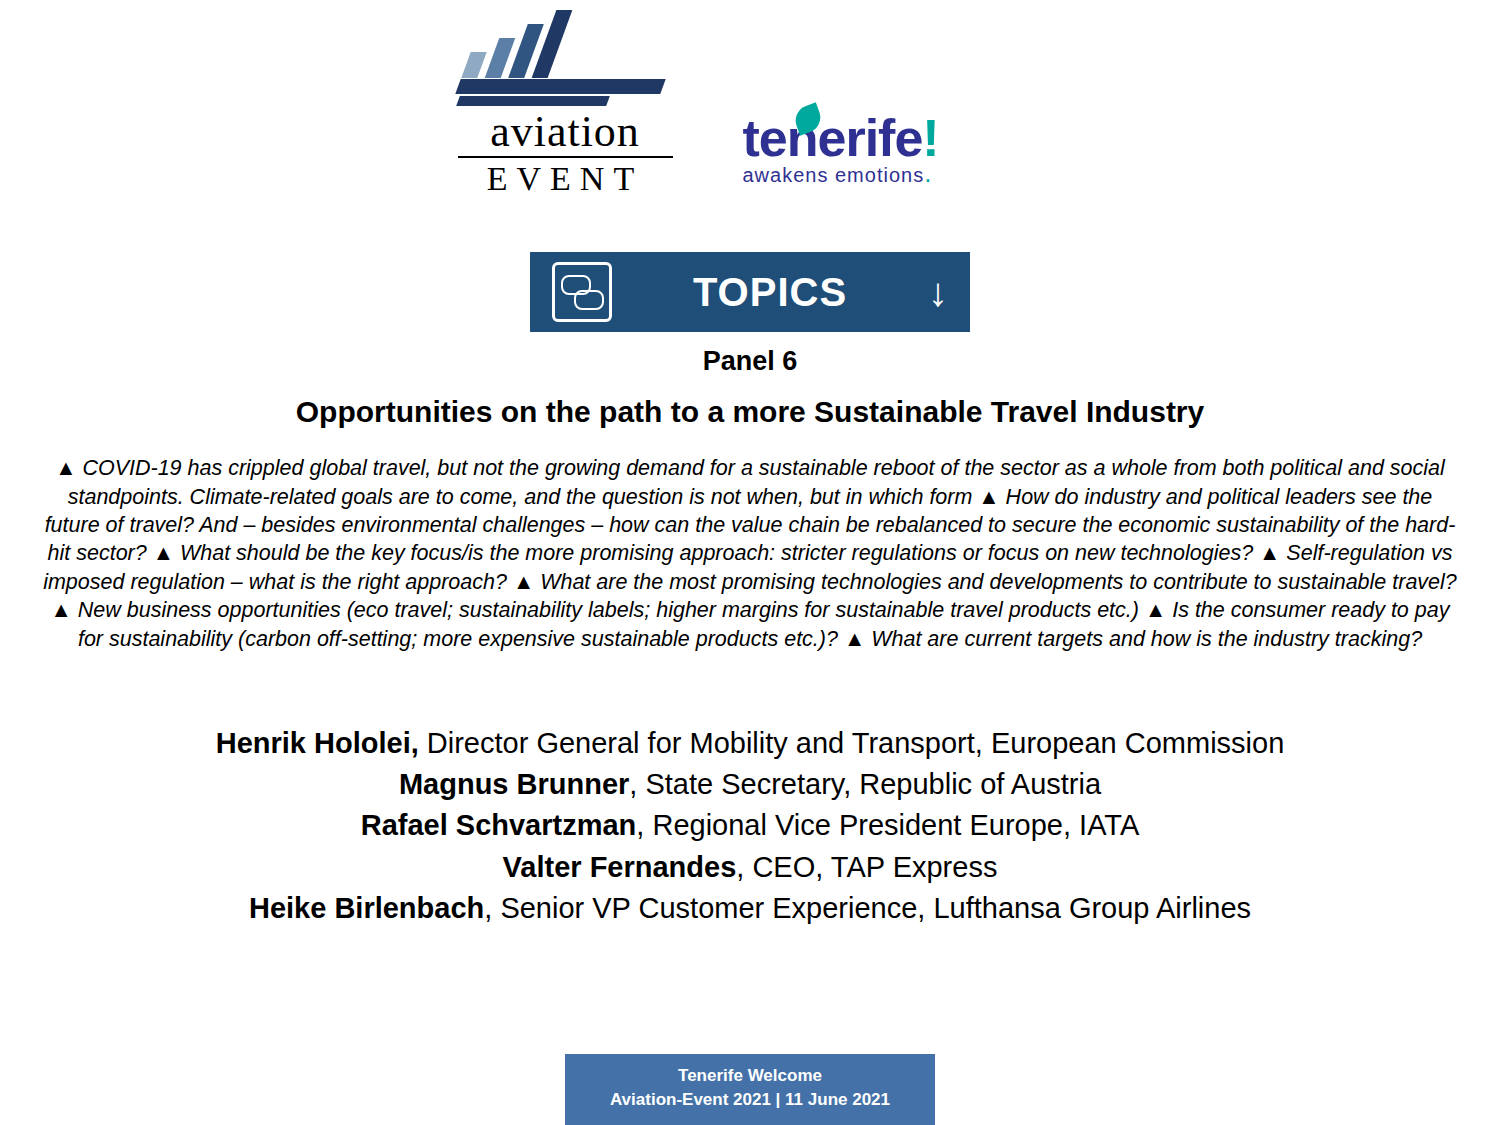aviation
EVENT
tenerife!
awakens emotions.
TOPICS
↓
Panel 6
Opportunities on the path to a more Sustainable Travel Industry
▲ COVID-19 has crippled global travel, but not the growing demand for a sustainable reboot of the sector as a whole from both political and social standpoints. Climate-related goals are to come, and the question is not when, but in which form ▲ How do industry and political leaders see the future of travel? And – besides environmental challenges – how can the value chain be rebalanced to secure the economic sustainability of the hard-hit sector? ▲ What should be the key focus/is the more promising approach: stricter regulations or focus on new technologies? ▲ Self-regulation vs imposed regulation – what is the right approach? ▲ What are the most promising technologies and developments to contribute to sustainable travel? ▲ New business opportunities (eco travel; sustainability labels; higher margins for sustainable travel products etc.) ▲ Is the consumer ready to pay for sustainability (carbon off-setting; more expensive sustainable products etc.)? ▲ What are current targets and how is the industry tracking?
Henrik Hololei, Director General for Mobility and Transport, European Commission
Magnus Brunner, State Secretary, Republic of Austria
Rafael Schvartzman, Regional Vice President Europe, IATA
Valter Fernandes, CEO, TAP Express
Heike Birlenbach, Senior VP Customer Experience, Lufthansa Group Airlines
Tenerife Welcome
Aviation-Event 2021 | 11 June 2021